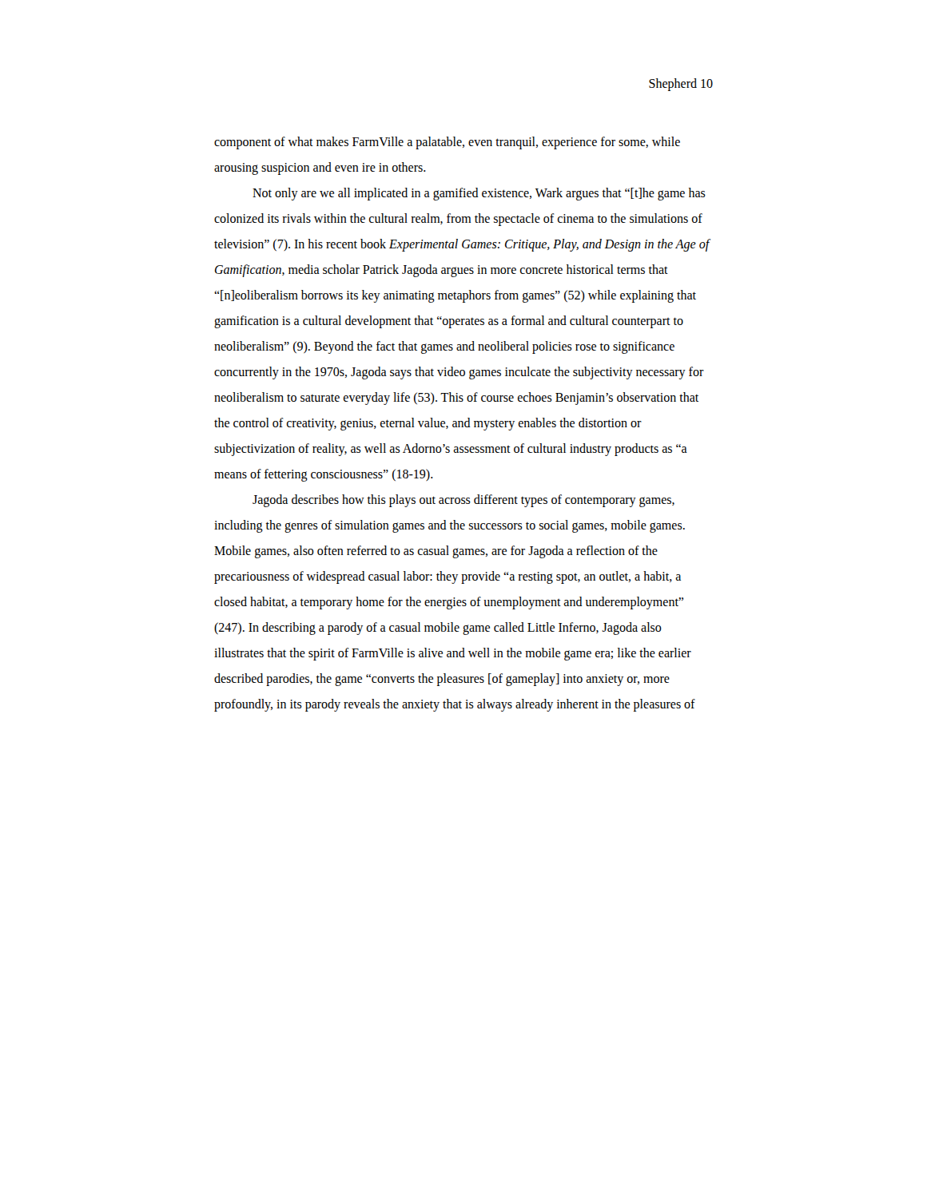Shepherd 10
component of what makes FarmVille a palatable, even tranquil, experience for some, while arousing suspicion and even ire in others.
Not only are we all implicated in a gamified existence, Wark argues that “[t]he game has colonized its rivals within the cultural realm, from the spectacle of cinema to the simulations of television” (7). In his recent book Experimental Games: Critique, Play, and Design in the Age of Gamification, media scholar Patrick Jagoda argues in more concrete historical terms that “[n]eoliberalism borrows its key animating metaphors from games” (52) while explaining that gamification is a cultural development that “operates as a formal and cultural counterpart to neoliberalism” (9). Beyond the fact that games and neoliberal policies rose to significance concurrently in the 1970s, Jagoda says that video games inculcate the subjectivity necessary for neoliberalism to saturate everyday life (53). This of course echoes Benjamin’s observation that the control of creativity, genius, eternal value, and mystery enables the distortion or subjectivization of reality, as well as Adorno’s assessment of cultural industry products as “a means of fettering consciousness” (18-19).
Jagoda describes how this plays out across different types of contemporary games, including the genres of simulation games and the successors to social games, mobile games. Mobile games, also often referred to as casual games, are for Jagoda a reflection of the precariousness of widespread casual labor: they provide “a resting spot, an outlet, a habit, a closed habitat, a temporary home for the energies of unemployment and underemployment” (247). In describing a parody of a casual mobile game called Little Inferno, Jagoda also illustrates that the spirit of FarmVille is alive and well in the mobile game era; like the earlier described parodies, the game “converts the pleasures [of gameplay] into anxiety or, more profoundly, in its parody reveals the anxiety that is always already inherent in the pleasures of